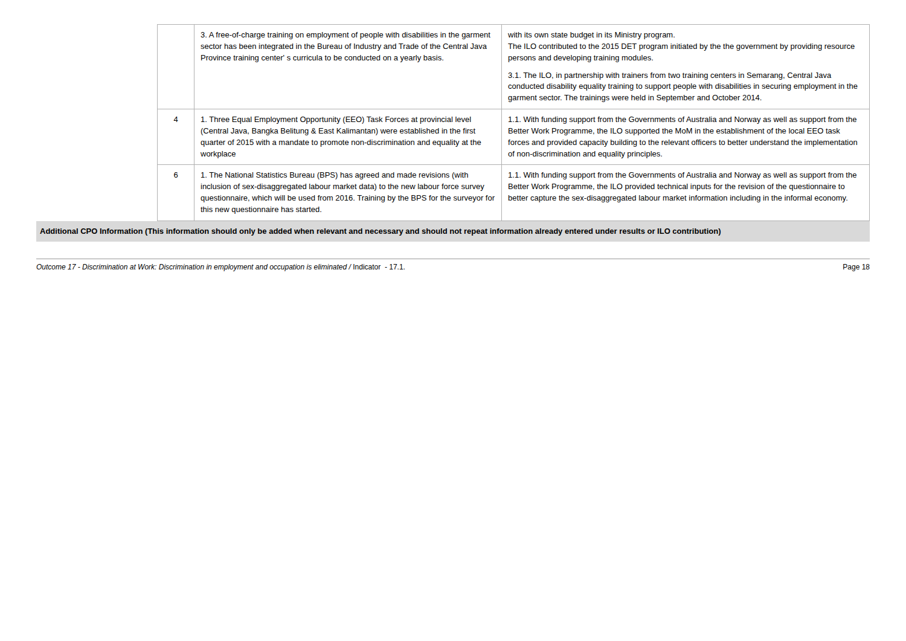| | | 3. A free-of-charge training on employment of people with disabilities in the garment sector has been integrated in the Bureau of Industry and Trade of the Central Java Province training center' s curricula to be conducted on a yearly basis. | with its own state budget in its Ministry program. The ILO contributed to the 2015 DET program initiated by the the government by providing resource persons and developing training modules. 3.1. The ILO, in partnership with trainers from two training centers in Semarang, Central Java conducted disability equality training to support people with disabilities in securing employment in the garment sector. The trainings were held in September and October 2014. |
| | 4 | 1. Three Equal Employment Opportunity (EEO) Task Forces at provincial level (Central Java, Bangka Belitung & East Kalimantan) were established in the first quarter of 2015 with a mandate to promote non-discrimination and equality at the workplace | 1.1. With funding support from the Governments of Australia and Norway as well as support from the Better Work Programme, the ILO supported the MoM in the establishment of the local EEO task forces and provided capacity building to the relevant officers to better understand the implementation of non-discrimination and equality principles. |
| | 6 | 1. The National Statistics Bureau (BPS) has agreed and made revisions (with inclusion of sex-disaggregated labour market data) to the new labour force survey questionnaire, which will be used from 2016. Training by the BPS for the surveyor for this new questionnaire has started. | 1.1. With funding support from the Governments of Australia and Norway as well as support from the Better Work Programme, the ILO provided technical inputs for the revision of the questionnaire to better capture the sex-disaggregated labour market information including in the informal economy. |
Additional CPO Information (This information should only be added when relevant and necessary and should not repeat information already entered under results or ILO contribution)
Outcome 17 - Discrimination at Work: Discrimination in employment and occupation is eliminated / Indicator - 17.1. Page 18